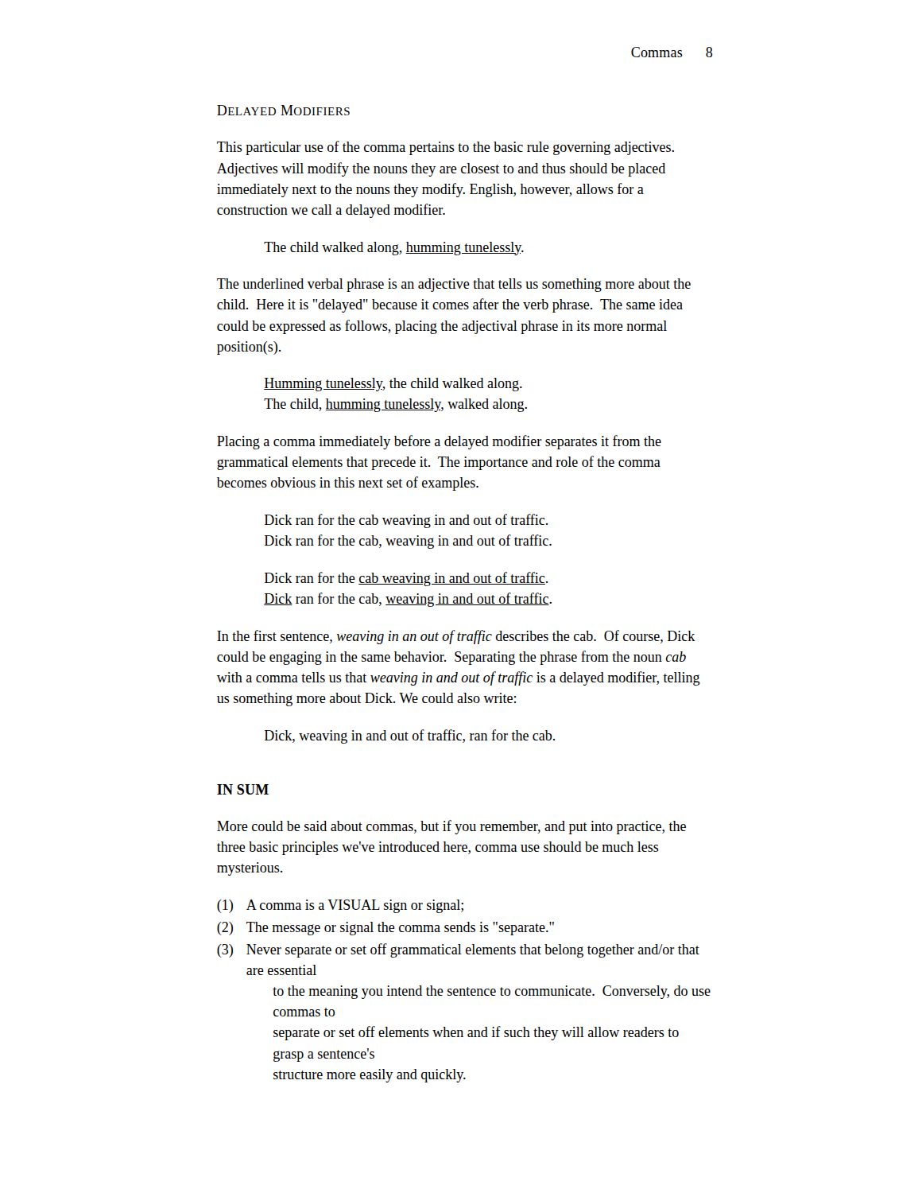Commas8
DELAYED MODIFIERS
This particular use of the comma pertains to the basic rule governing adjectives. Adjectives will modify the nouns they are closest to and thus should be placed immediately next to the nouns they modify. English, however, allows for a construction we call a delayed modifier.
The child walked along, humming tunelessly.
The underlined verbal phrase is an adjective that tells us something more about the child. Here it is "delayed" because it comes after the verb phrase. The same idea could be expressed as follows, placing the adjectival phrase in its more normal position(s).
Humming tunelessly, the child walked along.
The child, humming tunelessly, walked along.
Placing a comma immediately before a delayed modifier separates it from the grammatical elements that precede it. The importance and role of the comma becomes obvious in this next set of examples.
Dick ran for the cab weaving in and out of traffic.
Dick ran for the cab, weaving in and out of traffic.
Dick ran for the cab weaving in and out of traffic.
Dick ran for the cab, weaving in and out of traffic.
In the first sentence, weaving in an out of traffic describes the cab. Of course, Dick could be engaging in the same behavior. Separating the phrase from the noun cab with a comma tells us that weaving in and out of traffic is a delayed modifier, telling us something more about Dick. We could also write:
Dick, weaving in and out of traffic, ran for the cab.
IN SUM
More could be said about commas, but if you remember, and put into practice, the three basic principles we've introduced here, comma use should be much less mysterious.
(1) A comma is a VISUAL sign or signal;
(2) The message or signal the comma sends is "separate."
(3) Never separate or set off grammatical elements that belong together and/or that are essential to the meaning you intend the sentence to communicate. Conversely, do use commas to separate or set off elements when and if such they will allow readers to grasp a sentence's structure more easily and quickly.